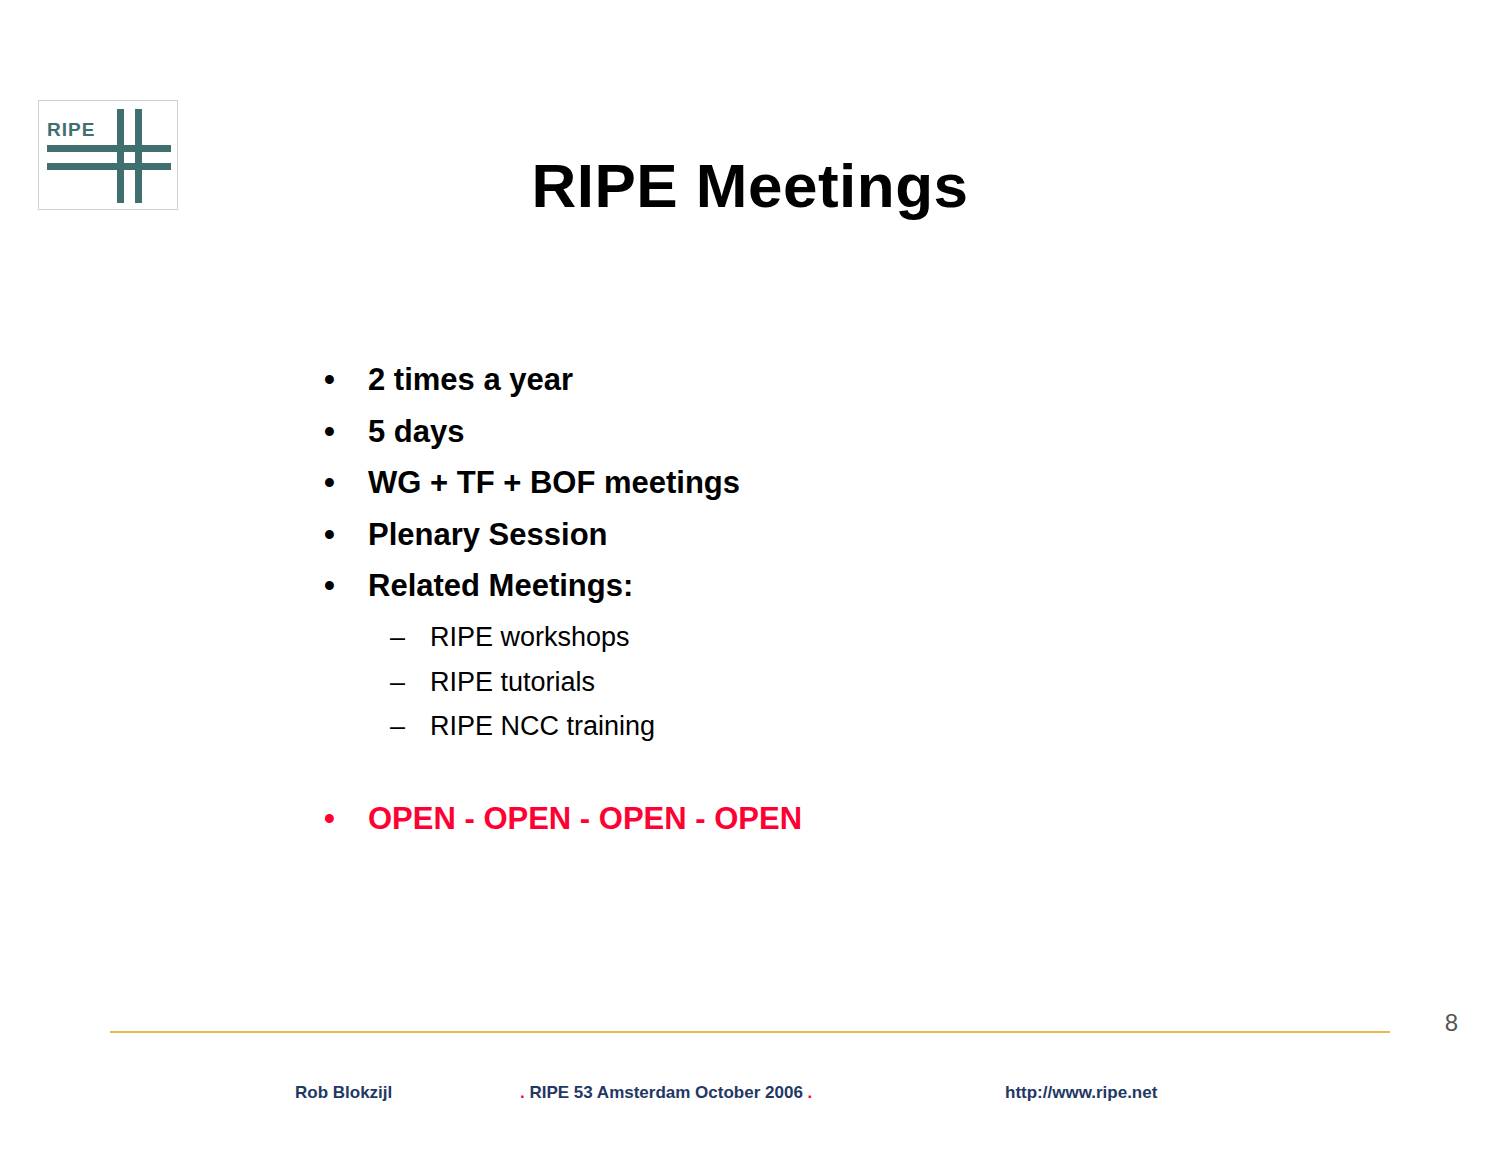RIPE
RIPE Meetings
2 times a year
5 days
WG + TF + BOF meetings
Plenary Session
Related Meetings:
RIPE workshops
RIPE tutorials
RIPE NCC training
OPEN - OPEN - OPEN - OPEN
8
Rob Blokzijl . RIPE 53 Amsterdam October 2006 . http://www.ripe.net